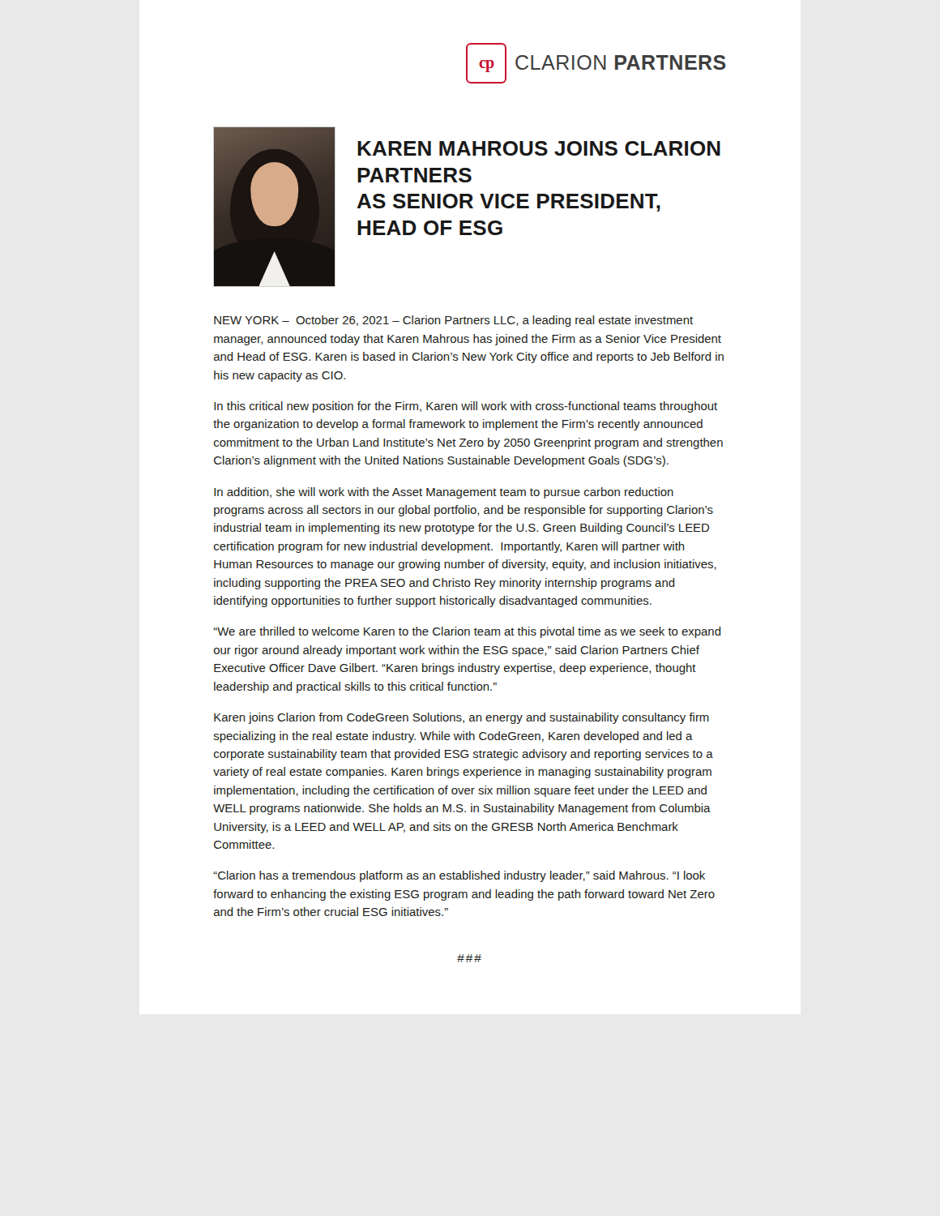cp
CLARION PARTNERS
KAREN MAHROUS JOINS CLARION PARTNERS
AS SENIOR VICE PRESIDENT, HEAD OF ESG
NEW YORK – October 26, 2021 – Clarion Partners LLC, a leading real estate investment manager, announced today that Karen Mahrous has joined the Firm as a Senior Vice President and Head of ESG. Karen is based in Clarion’s New York City office and reports to Jeb Belford in his new capacity as CIO.
In this critical new position for the Firm, Karen will work with cross-functional teams throughout the organization to develop a formal framework to implement the Firm’s recently announced commitment to the Urban Land Institute’s Net Zero by 2050 Greenprint program and strengthen Clarion’s alignment with the United Nations Sustainable Development Goals (SDG’s).
In addition, she will work with the Asset Management team to pursue carbon reduction programs across all sectors in our global portfolio, and be responsible for supporting Clarion’s industrial team in implementing its new prototype for the U.S. Green Building Council’s LEED certification program for new industrial development. Importantly, Karen will partner with Human Resources to manage our growing number of diversity, equity, and inclusion initiatives, including supporting the PREA SEO and Christo Rey minority internship programs and identifying opportunities to further support historically disadvantaged communities.
“We are thrilled to welcome Karen to the Clarion team at this pivotal time as we seek to expand our rigor around already important work within the ESG space,” said Clarion Partners Chief Executive Officer Dave Gilbert. “Karen brings industry expertise, deep experience, thought leadership and practical skills to this critical function.”
Karen joins Clarion from CodeGreen Solutions, an energy and sustainability consultancy firm specializing in the real estate industry. While with CodeGreen, Karen developed and led a corporate sustainability team that provided ESG strategic advisory and reporting services to a variety of real estate companies. Karen brings experience in managing sustainability program implementation, including the certification of over six million square feet under the LEED and WELL programs nationwide. She holds an M.S. in Sustainability Management from Columbia University, is a LEED and WELL AP, and sits on the GRESB North America Benchmark Committee.
“Clarion has a tremendous platform as an established industry leader,” said Mahrous. “I look forward to enhancing the existing ESG program and leading the path forward toward Net Zero and the Firm’s other crucial ESG initiatives.”
###